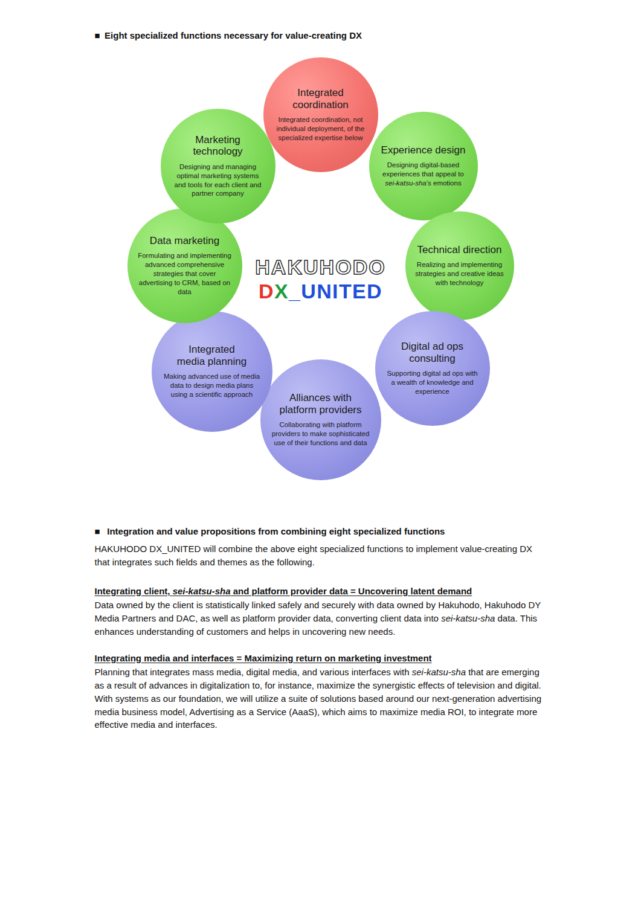■Eight specialized functions necessary for value-creating DX
Integrated
coordination
Integrated coordination, not individual deployment, of the specialized expertise below
Experience design
Designing digital-based experiences that appeal to sei-katsu-sha’s emotions
Technical direction
Realizing and implementing strategies and creative ideas with technology
Digital ad ops
consulting
Supporting digital ad ops with a wealth of knowledge and experience
Alliances with
platform providers
Collaborating with platform providers to make sophisticated use of their functions and data
Integrated
media planning
Making advanced use of media data to design media plans using a scientific approach
Data marketing
Formulating and implementing advanced comprehensive strategies that cover advertising to CRM, based on data
Marketing
technology
Designing and managing optimal marketing systems and tools for each client and partner company
HAKUHODO
DX_UNITED
■ Integration and value propositions from combining eight specialized functions
HAKUHODO DX_UNITED will combine the above eight specialized functions to implement value-creating DX that integrates such fields and themes as the following.
Integrating client, sei-katsu-sha and platform provider data = Uncovering latent demand
Data owned by the client is statistically linked safely and securely with data owned by Hakuhodo, Hakuhodo DY Media Partners and DAC, as well as platform provider data, converting client data into sei-katsu-sha data. This enhances understanding of customers and helps in uncovering new needs.
Integrating media and interfaces = Maximizing return on marketing investment
Planning that integrates mass media, digital media, and various interfaces with sei-katsu-sha that are emerging as a result of advances in digitalization to, for instance, maximize the synergistic effects of television and digital. With systems as our foundation, we will utilize a suite of solutions based around our next-generation advertising media business model, Advertising as a Service (AaaS), which aims to maximize media ROI, to integrate more effective media and interfaces.